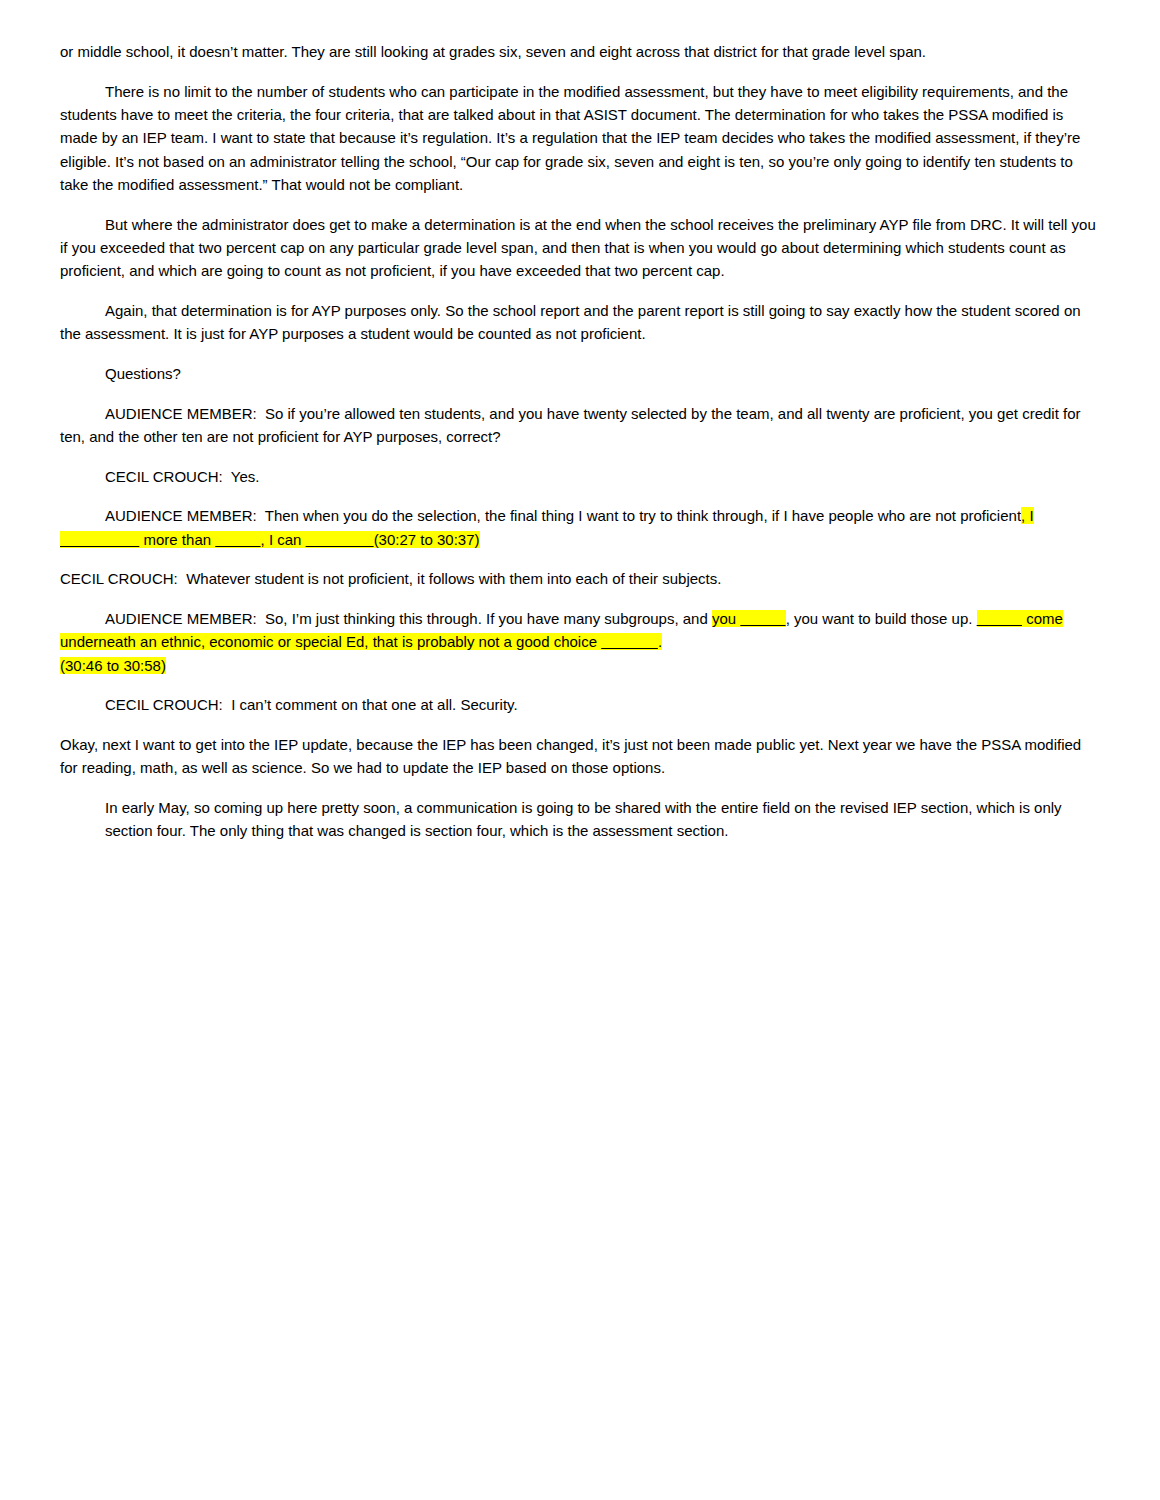or middle school, it doesn’t matter. They are still looking at grades six, seven and eight across that district for that grade level span.
There is no limit to the number of students who can participate in the modified assessment, but they have to meet eligibility requirements, and the students have to meet the criteria, the four criteria, that are talked about in that ASIST document. The determination for who takes the PSSA modified is made by an IEP team. I want to state that because it’s regulation. It’s a regulation that the IEP team decides who takes the modified assessment, if they’re eligible. It’s not based on an administrator telling the school, “Our cap for grade six, seven and eight is ten, so you’re only going to identify ten students to take the modified assessment.” That would not be compliant.
But where the administrator does get to make a determination is at the end when the school receives the preliminary AYP file from DRC. It will tell you if you exceeded that two percent cap on any particular grade level span, and then that is when you would go about determining which students count as proficient, and which are going to count as not proficient, if you have exceeded that two percent cap.
Again, that determination is for AYP purposes only. So the school report and the parent report is still going to say exactly how the student scored on the assessment. It is just for AYP purposes a student would be counted as not proficient.
Questions?
AUDIENCE MEMBER: So if you’re allowed ten students, and you have twenty selected by the team, and all twenty are proficient, you get credit for ten, and the other ten are not proficient for AYP purposes, correct?
CECIL CROUCH: Yes.
AUDIENCE MEMBER: Then when you do the selection, the final thing I want to try to think through, if I have people who are not proficient, I more than , I can (30:27 to 30:37)
CECIL CROUCH: Whatever student is not proficient, it follows with them into each of their subjects.
AUDIENCE MEMBER: So, I’m just thinking this through. If you have many subgroups, and you , you want to build those up. come underneath an ethnic, economic or special Ed, that is probably not a good choice .
(30:46 to 30:58)
CECIL CROUCH: I can’t comment on that one at all. Security.
Okay, next I want to get into the IEP update, because the IEP has been changed, it’s just not been made public yet. Next year we have the PSSA modified for reading, math, as well as science. So we had to update the IEP based on those options.
In early May, so coming up here pretty soon, a communication is going to be shared with the entire field on the revised IEP section, which is only section four. The only thing that was changed is section four, which is the assessment section.